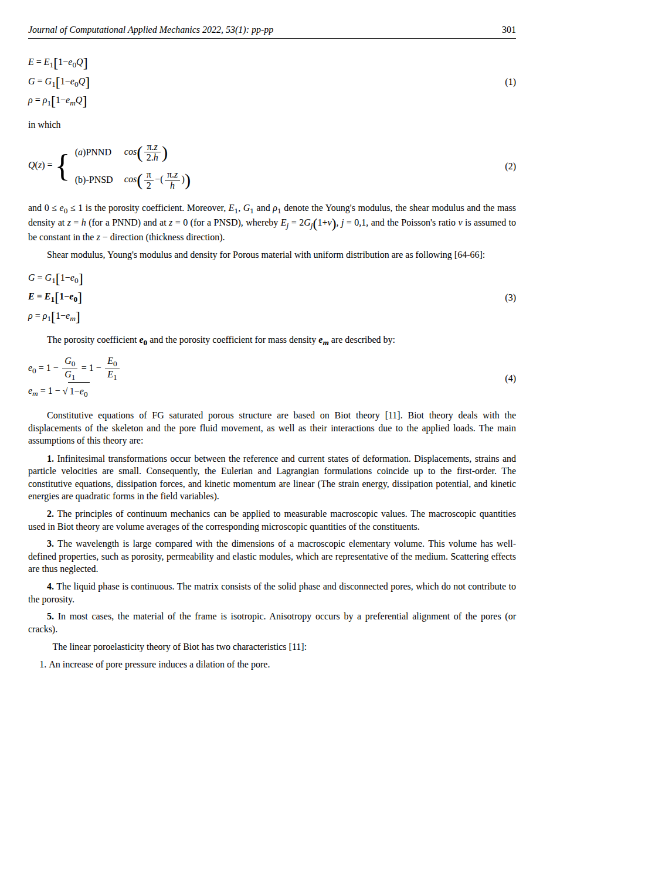Journal of Computational Applied Mechanics 2022, 53(1): pp-pp 301
E = E1[1−e0Q]
G = G1[1−e0Q]
ρ = ρ1[1−em Q]
(1)
in which
Q(z) = {
| ( a )PNND | cos ( π. z 2. h ) |
| (b)-PNSD | cos ( π 2 −( π. z h ) ) |
(2)
and 0 ≤ e0 ≤ 1 is the porosity coefficient. Moreover, E1, G1 and ρ1 denote the Young's modulus, the shear modulus and the mass density at z = h (for a PNND) and at z = 0 (for a PNSD), whereby Ej = 2Gj(1+ν), j = 0,1, and the Poisson's ratio ν is assumed to be constant in the z − direction (thickness direction).
Shear modulus, Young's modulus and density for Porous material with uniform distribution are as following [64-66]:
G = G1[1−e0]
E = E1[1−e0]
ρ = ρ1[1−em]
(3)
The porosity coefficient e0 and the porosity coefficient for mass density em are described by:
e0 = 1 − G0 G1 = 1 − E0 E1
em = 1 − √1−e0
(4)
Constitutive equations of FG saturated porous structure are based on Biot theory [11]. Biot theory deals with the displacements of the skeleton and the pore fluid movement, as well as their interactions due to the applied loads. The main assumptions of this theory are:
1. Infinitesimal transformations occur between the reference and current states of deformation. Displacements, strains and particle velocities are small. Consequently, the Eulerian and Lagrangian formulations coincide up to the first-order. The constitutive equations, dissipation forces, and kinetic momentum are linear (The strain energy, dissipation potential, and kinetic energies are quadratic forms in the field variables).
2. The principles of continuum mechanics can be applied to measurable macroscopic values. The macroscopic quantities used in Biot theory are volume averages of the corresponding microscopic quantities of the constituents.
3. The wavelength is large compared with the dimensions of a macroscopic elementary volume. This volume has well-defined properties, such as porosity, permeability and elastic modules, which are representative of the medium. Scattering effects are thus neglected.
4. The liquid phase is continuous. The matrix consists of the solid phase and disconnected pores, which do not contribute to the porosity.
5. In most cases, the material of the frame is isotropic. Anisotropy occurs by a preferential alignment of the pores (or cracks).
The linear poroelasticity theory of Biot has two characteristics [11]:
An increase of pore pressure induces a dilation of the pore.